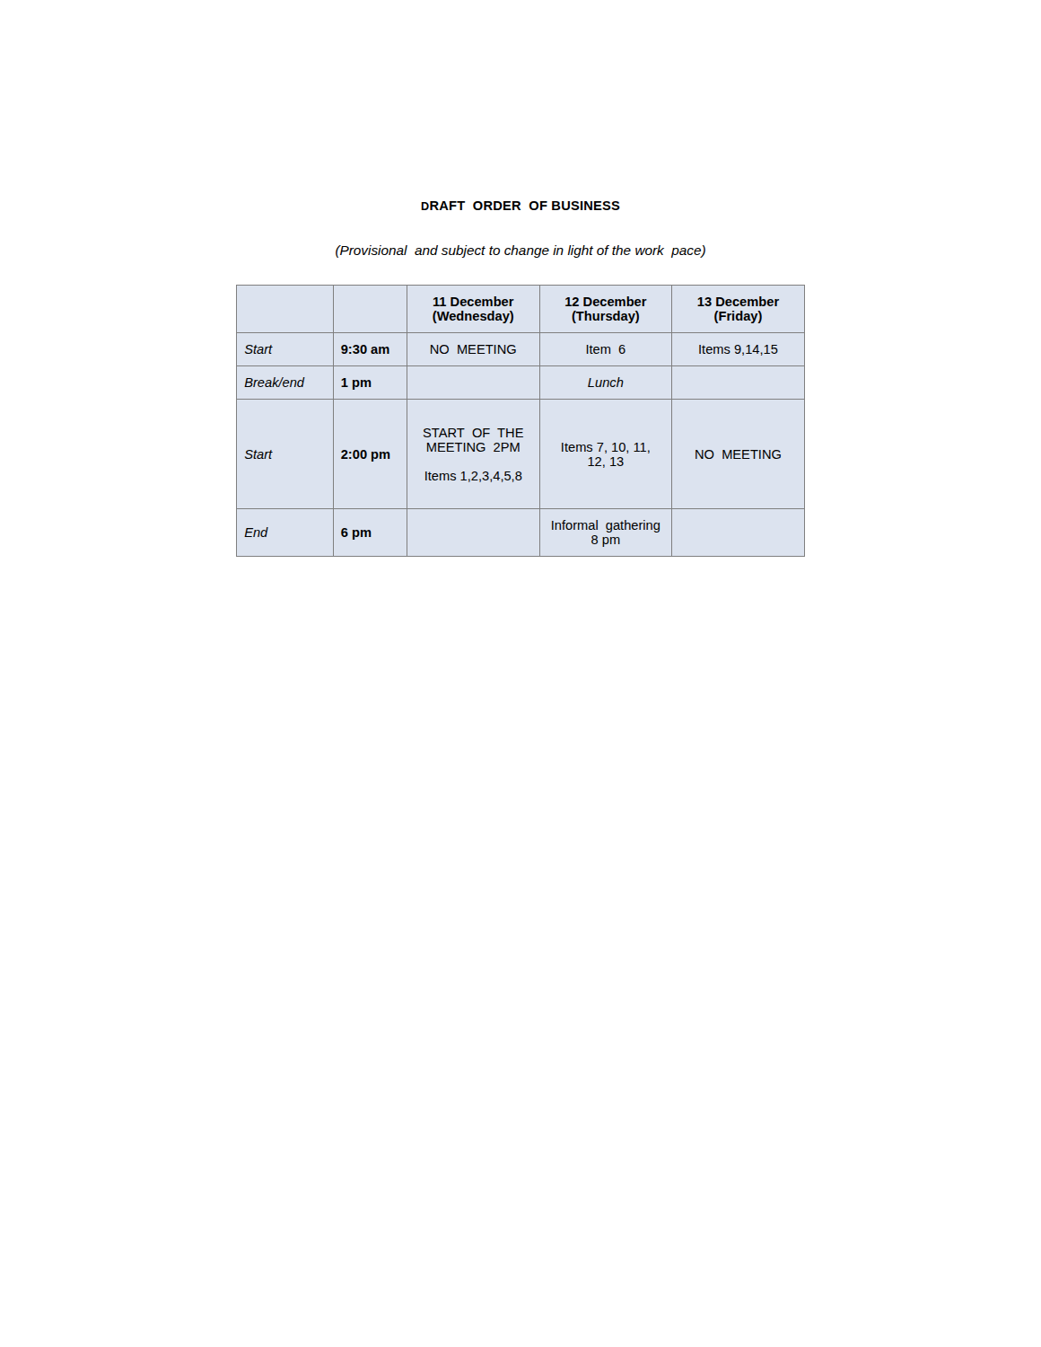DRAFT ORDER OF BUSINESS
(Provisional and subject to change in light of the work pace)
| | | 11 December (Wednesday) | 12 December (Thursday) | 13 December (Friday) |
| Start | 9:30 am | NO MEETING | Item 6 | Items 9,14,15 |
| Break/end | 1 pm | | Lunch | |
| Start | 2:00 pm | START OF THE MEETING 2PM Items 1,2,3,4,5,8 | Items 7, 10, 11, 12, 13 | NO MEETING |
| End | 6 pm | | Informal gathering 8 pm | |